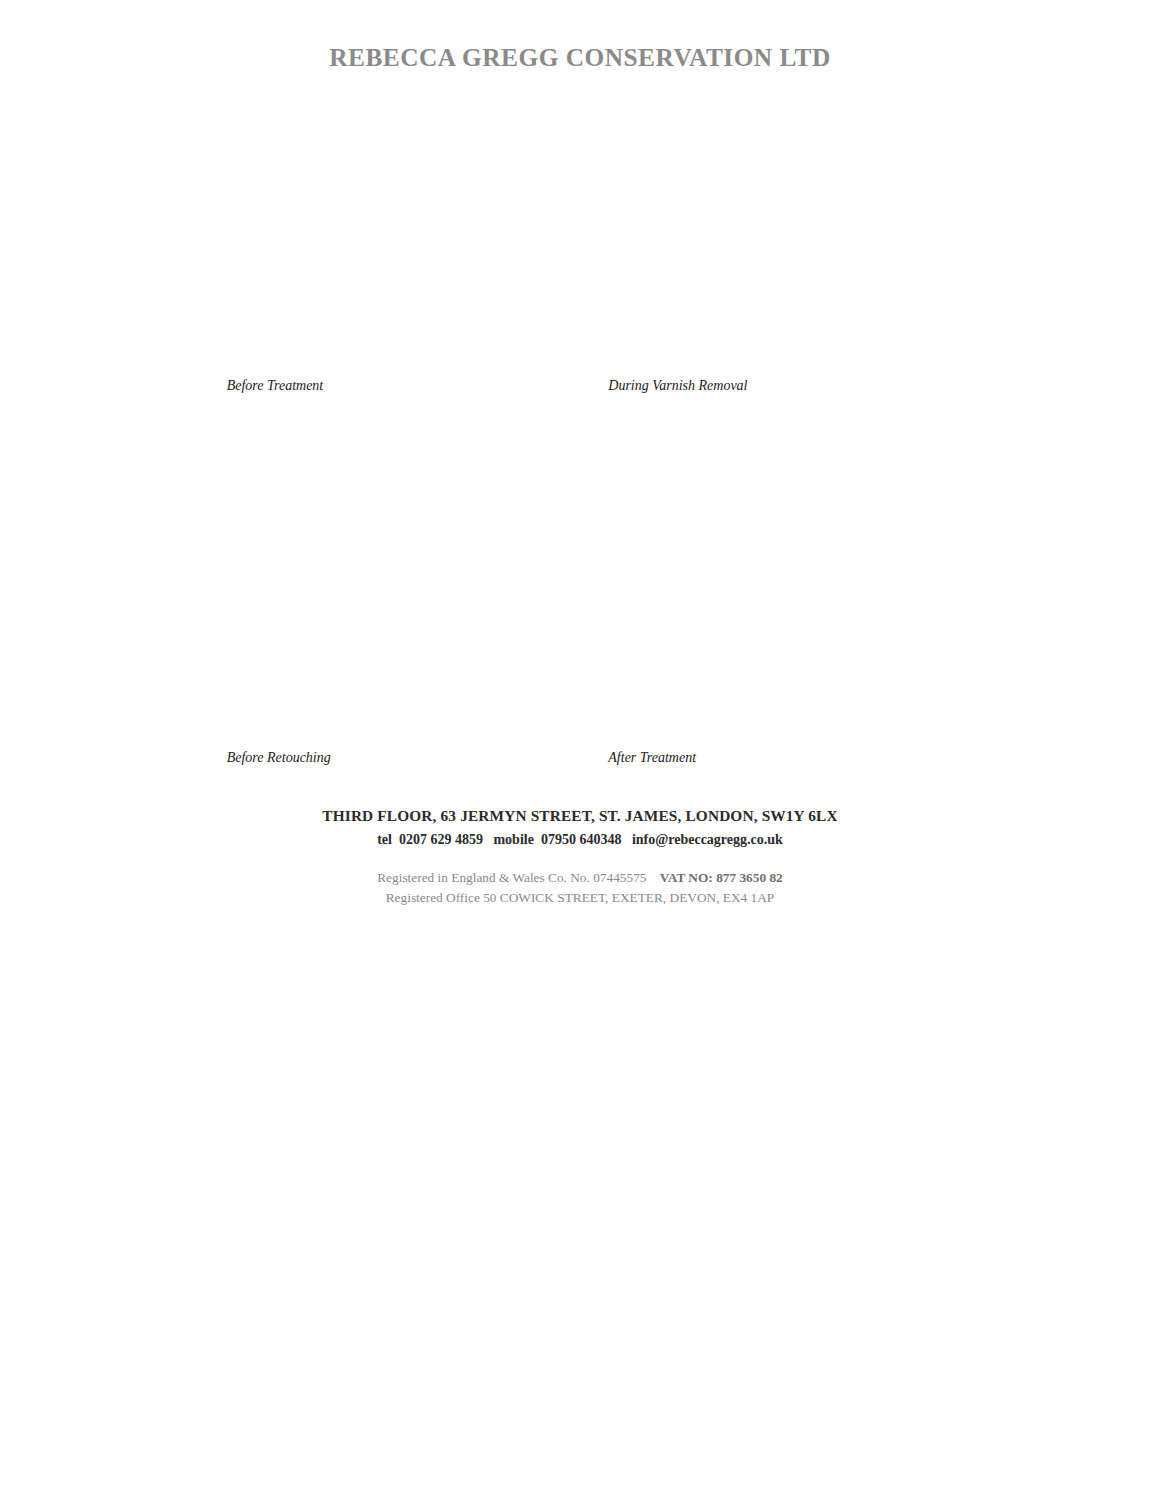REBECCA GREGG CONSERVATION LTD
Before Treatment
During Varnish Removal
Before Retouching
After Treatment
THIRD FLOOR, 63 JERMYN STREET, ST. JAMES, LONDON, SW1Y 6LX
tel 0207 629 4859 mobile 07950 640348 info@rebeccagregg.co.uk
Registered in England & Wales Co. No. 07445575 VAT NO: 877 3650 82
Registered Office 50 COWICK STREET, EXETER, DEVON, EX4 1AP